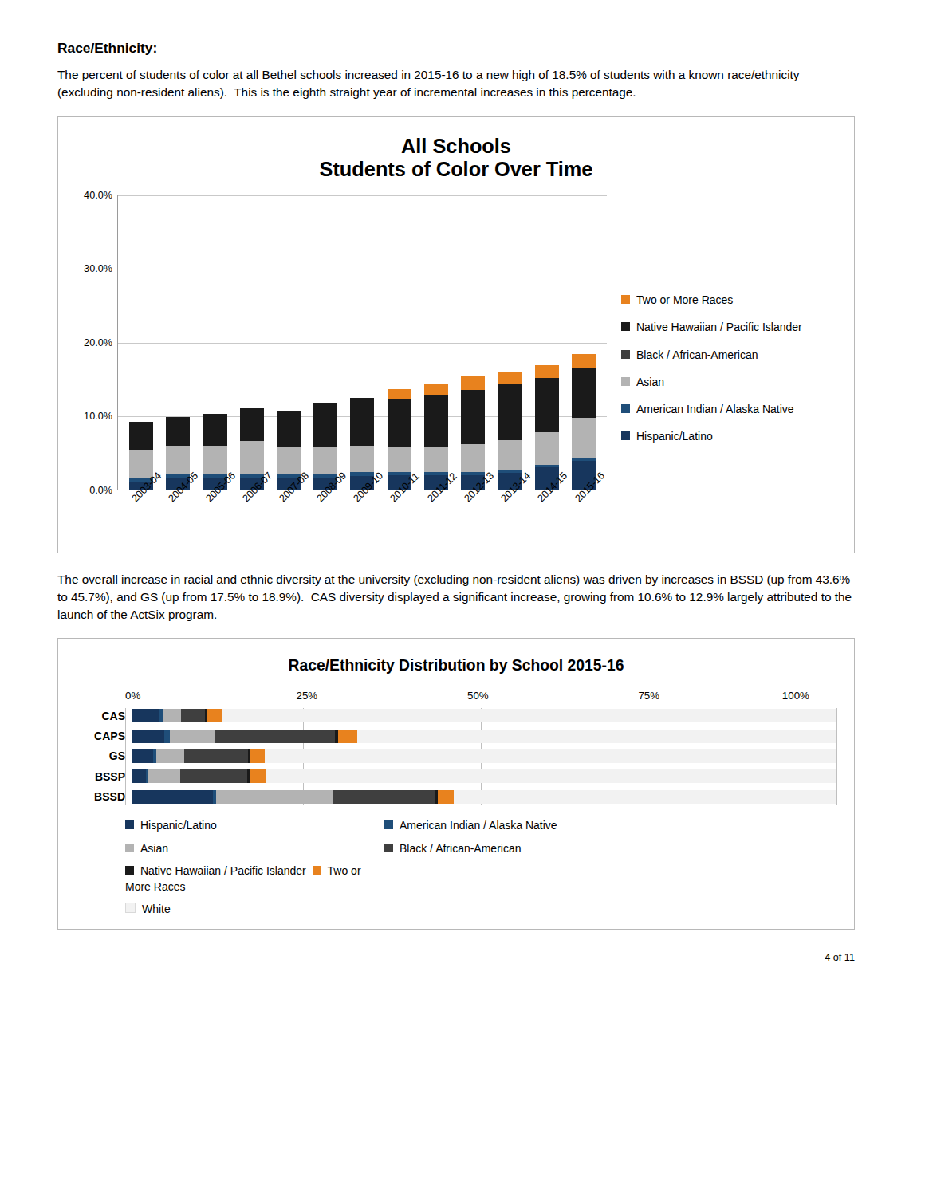Race/Ethnicity:
The percent of students of color at all Bethel schools increased in 2015-16 to a new high of 18.5% of students with a known race/ethnicity (excluding non-resident aliens). This is the eighth straight year of incremental increases in this percentage.
All Schools
Students of Color Over Time
40.0% 30.0% 20.0% 10.0% 0.0%
2003-04
2004-05
2005-06
2006-07
2007-08
2008-09
2009-10
2010-11
2011-12
2012-13
2013-14
2014-15
2015-16
Two or More Races
Native Hawaiian / Pacific Islander
Black / African-American
Asian
American Indian / Alaska Native
Hispanic/Latino
The overall increase in racial and ethnic diversity at the university (excluding non-resident aliens) was driven by increases in BSSD (up from 43.6% to 45.7%), and GS (up from 17.5% to 18.9%). CAS diversity displayed a significant increase, growing from 10.6% to 12.9% largely attributed to the launch of the ActSix program.
Race/Ethnicity Distribution by School 2015-16
0% 25% 50% 75% 100%
CAS
CAPS
GS
BSSP
BSSD
Hispanic/Latino
American Indian / Alaska Native
Asian
Black / African-American
Native Hawaiian / Pacific Islander Two or More Races
White
4 of 11